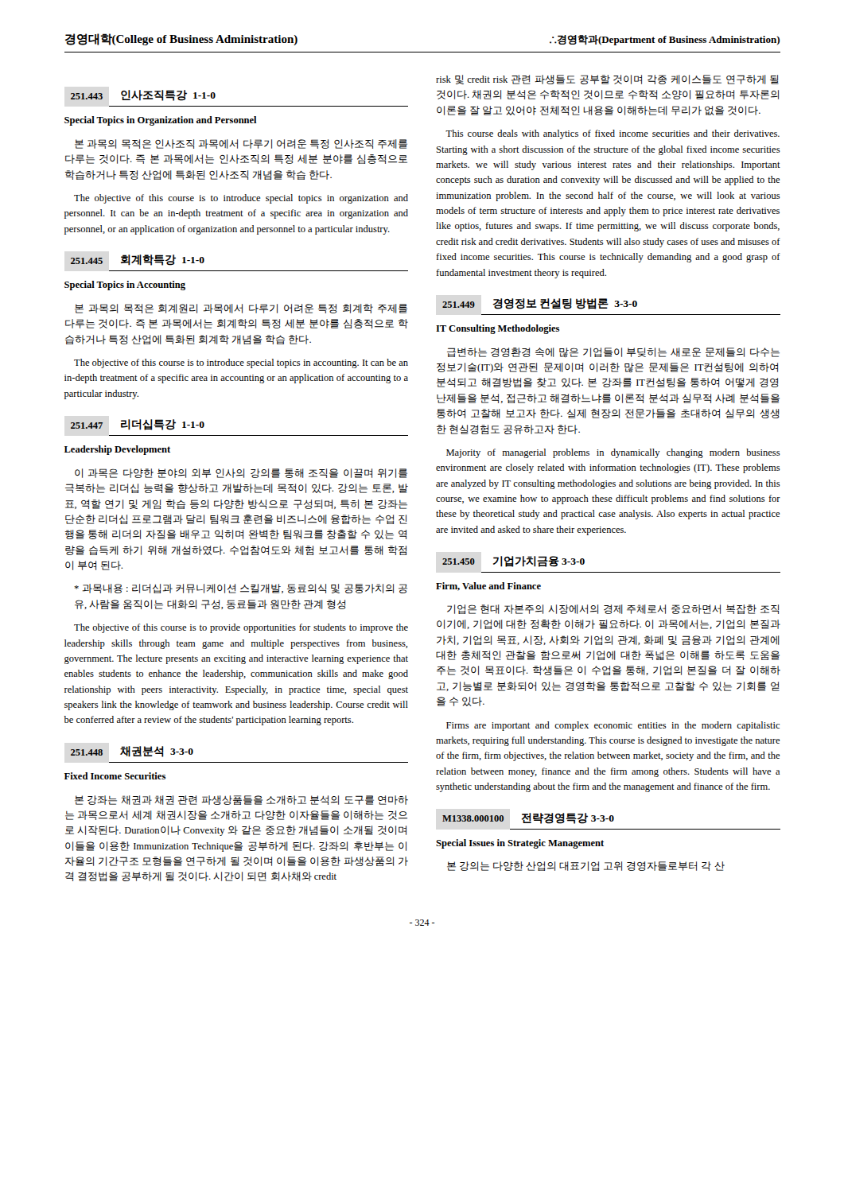경영대학(College of Business Administration)
∴경영학과(Department of Business Administration)
251.443
인사조직특강 1-1-0
Special Topics in Organization and Personnel
본 과목의 목적은 인사조직 과목에서 다루기 어려운 특정 인사조직 주제를 다루는 것이다. 즉 본 과목에서는 인사조직의 특정 세분 분야를 심층적으로 학습하거나 특정 산업에 특화된 인사조직 개념을 학습 한다.
The objective of this course is to introduce special topics in organization and personnel. It can be an in-depth treatment of a specific area in organization and personnel, or an application of organization and personnel to a particular industry.
251.445
회계학특강 1-1-0
Special Topics in Accounting
본 과목의 목적은 회계원리 과목에서 다루기 어려운 특정 회계학 주제를 다루는 것이다. 즉 본 과목에서는 회계학의 특정 세분 분야를 심층적으로 학습하거나 특정 산업에 특화된 회계학 개념을 학습 한다.
The objective of this course is to introduce special topics in accounting. It can be an in-depth treatment of a specific area in accounting or an application of accounting to a particular industry.
251.447
리더십특강 1-1-0
Leadership Development
이 과목은 다양한 분야의 외부 인사의 강의를 통해 조직을 이끌며 위기를 극복하는 리더십 능력을 향상하고 개발하는데 목적이 있다. 강의는 토론, 발표, 역할 연기 및 게임 학습 등의 다양한 방식으로 구성되며, 특히 본 강좌는 단순한 리더십 프로그램과 달리 팀워크 훈련을 비즈니스에 융합하는 수업 진행을 통해 리더의 자질을 배우고 익히며 완벽한 팀워크를 창출할 수 있는 역량을 습득케 하기 위해 개설하였다. 수업참여도와 체험 보고서를 통해 학점이 부여 된다.
* 과목내용 : 리더십과 커뮤니케이션 스킬개발, 동료의식 및 공통가치의 공유, 사람을 움직이는 대화의 구성, 동료들과 원만한 관계 형성
The objective of this course is to provide opportunities for students to improve the leadership skills through team game and multiple perspectives from business, government. The lecture presents an exciting and interactive learning experience that enables students to enhance the leadership, communication skills and make good relationship with peers interactivity. Especially, in practice time, special quest speakers link the knowledge of teamwork and business leadership. Course credit will be conferred after a review of the students' participation learning reports.
251.448
채권분석 3-3-0
Fixed Income Securities
본 강좌는 채권과 채권 관련 파생상품들을 소개하고 분석의 도구를 연마하는 과목으로서 세계 채권시장을 소개하고 다양한 이자율들을 이해하는 것으로 시작된다. Duration이나 Convexity 와 같은 중요한 개념들이 소개될 것이며 이들을 이용한 Immunization Technique을 공부하게 된다. 강좌의 후반부는 이자율의 기간구조 모형들을 연구하게 될 것이며 이들을 이용한 파생상품의 가격 결정법을 공부하게 될 것이다. 시간이 되면 회사채와 credit
risk 및 credit risk 관련 파생들도 공부할 것이며 각종 케이스들도 연구하게 될 것이다. 채권의 분석은 수학적인 것이므로 수학적 소양이 필요하며 투자론의 이론을 잘 알고 있어야 전체적인 내용을 이해하는데 무리가 없을 것이다.
This course deals with analytics of fixed income securities and their derivatives. Starting with a short discussion of the structure of the global fixed income securities markets. we will study various interest rates and their relationships. Important concepts such as duration and convexity will be discussed and will be applied to the immunization problem. In the second half of the course, we will look at various models of term structure of interests and apply them to price interest rate derivatives like optios, futures and swaps. If time permitting, we will discuss corporate bonds, credit risk and credit derivatives. Students will also study cases of uses and misuses of fixed income securities. This course is technically demanding and a good grasp of fundamental investment theory is required.
251.449
경영정보 컨설팅 방법론 3-3-0
IT Consulting Methodologies
급변하는 경영환경 속에 많은 기업들이 부딪히는 새로운 문제들의 다수는 정보기술(IT)와 연관된 문제이며 이러한 많은 문제들은 IT컨설팅에 의하여 분석되고 해결방법을 찾고 있다. 본 강좌를 IT컨설팅을 통하여 어떻게 경영난제들을 분석, 접근하고 해결하느냐를 이론적 분석과 실무적 사례 분석들을 통하여 고찰해 보고자 한다. 실제 현장의 전문가들을 초대하여 실무의 생생한 현실경험도 공유하고자 한다.
Majority of managerial problems in dynamically changing modern business environment are closely related with information technologies (IT). These problems are analyzed by IT consulting methodologies and solutions are being provided. In this course, we examine how to approach these difficult problems and find solutions for these by theoretical study and practical case analysis. Also experts in actual practice are invited and asked to share their experiences.
251.450
기업가치금융 3-3-0
Firm, Value and Finance
기업은 현대 자본주의 시장에서의 경제 주체로서 중요하면서 복잡한 조직이기에, 기업에 대한 정확한 이해가 필요하다. 이 과목에서는, 기업의 본질과 가치, 기업의 목표, 시장, 사회와 기업의 관계, 화폐 및 금융과 기업의 관계에 대한 총체적인 관찰을 함으로써 기업에 대한 폭넓은 이해를 하도록 도움을 주는 것이 목표이다. 학생들은 이 수업을 통해, 기업의 본질을 더 잘 이해하고, 기능별로 분화되어 있는 경영학을 통합적으로 고찰할 수 있는 기회를 얻을 수 있다.
Firms are important and complex economic entities in the modern capitalistic markets, requiring full understanding. This course is designed to investigate the nature of the firm, firm objectives, the relation between market, society and the firm, and the relation between money, finance and the firm among others. Students will have a synthetic understanding about the firm and the management and finance of the firm.
M1338.000100
전략경영특강 3-3-0
Special Issues in Strategic Management
본 강의는 다양한 산업의 대표기업 고위 경영자들로부터 각 산
- 324 -